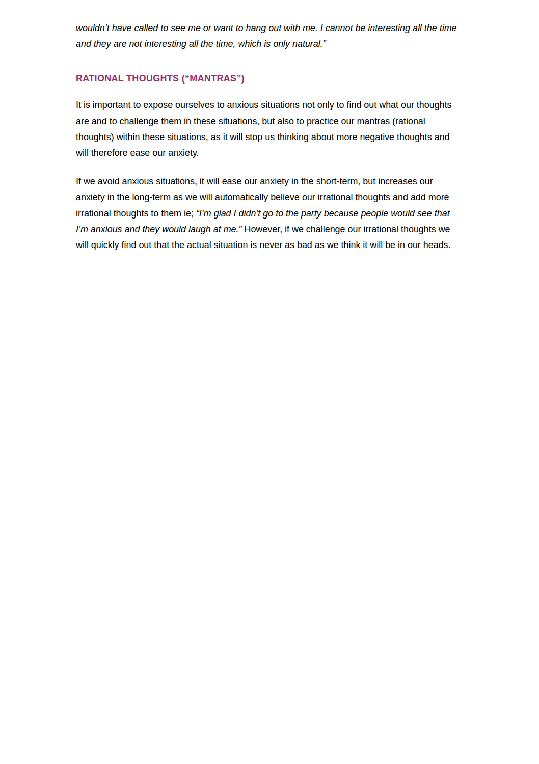wouldn’t have called to see me or want to hang out with me. I cannot be interesting all the time and they are not interesting all the time, which is only natural.”
RATIONAL THOUGHTS (“MANTRAS”)
It is important to expose ourselves to anxious situations not only to find out what our thoughts are and to challenge them in these situations, but also to practice our mantras (rational thoughts) within these situations, as it will stop us thinking about more negative thoughts and will therefore ease our anxiety.
If we avoid anxious situations, it will ease our anxiety in the short-term, but increases our anxiety in the long-term as we will automatically believe our irrational thoughts and add more irrational thoughts to them ie; “I’m glad I didn’t go to the party because people would see that I’m anxious and they would laugh at me.” However, if we challenge our irrational thoughts we will quickly find out that the actual situation is never as bad as we think it will be in our heads.